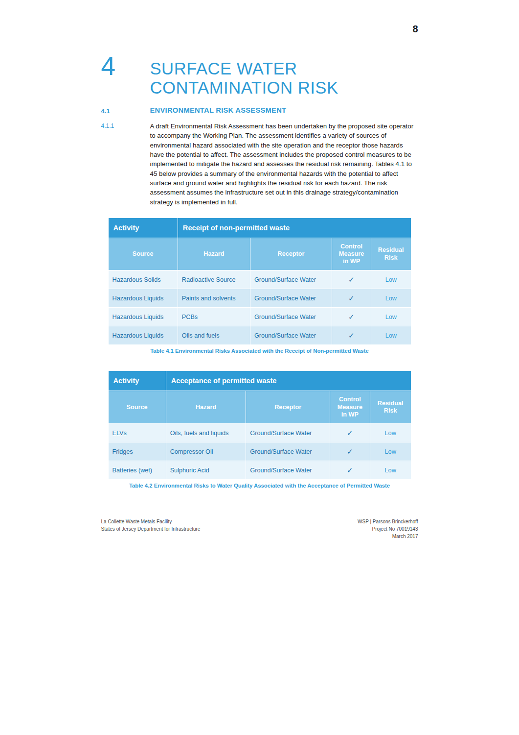8
4
SURFACE WATER CONTAMINATION RISK
4.1
ENVIRONMENTAL RISK ASSESSMENT
4.1.1
A draft Environmental Risk Assessment has been undertaken by the proposed site operator to accompany the Working Plan. The assessment identifies a variety of sources of environmental hazard associated with the site operation and the receptor those hazards have the potential to affect. The assessment includes the proposed control measures to be implemented to mitigate the hazard and assesses the residual risk remaining. Tables 4.1 to 45 below provides a summary of the environmental hazards with the potential to affect surface and ground water and highlights the residual risk for each hazard. The risk assessment assumes the infrastructure set out in this drainage strategy/contamination strategy is implemented in full.
| Activity | Receipt of non-permitted waste |
| Source | Hazard | Receptor | Control Measure in WP | Residual Risk |
| Hazardous Solids | Radioactive Source | Ground/Surface Water | ✓ | Low |
| Hazardous Liquids | Paints and solvents | Ground/Surface Water | ✓ | Low |
| Hazardous Liquids | PCBs | Ground/Surface Water | ✓ | Low |
| Hazardous Liquids | Oils and fuels | Ground/Surface Water | ✓ | Low |
Table 4.1 Environmental Risks Associated with the Receipt of Non-permitted Waste
| Activity | Acceptance of permitted waste |
| Source | Hazard | Receptor | Control Measure in WP | Residual Risk |
| ELVs | Oils, fuels and liquids | Ground/Surface Water | ✓ | Low |
| Fridges | Compressor Oil | Ground/Surface Water | ✓ | Low |
| Batteries (wet) | Sulphuric Acid | Ground/Surface Water | ✓ | Low |
Table 4.2 Environmental Risks to Water Quality Associated with the Acceptance of Permitted Waste
La Collette Waste Metals Facility
States of Jersey Department for Infrastructure
WSP | Parsons Brinckerhoff
Project No 70019143
March 2017